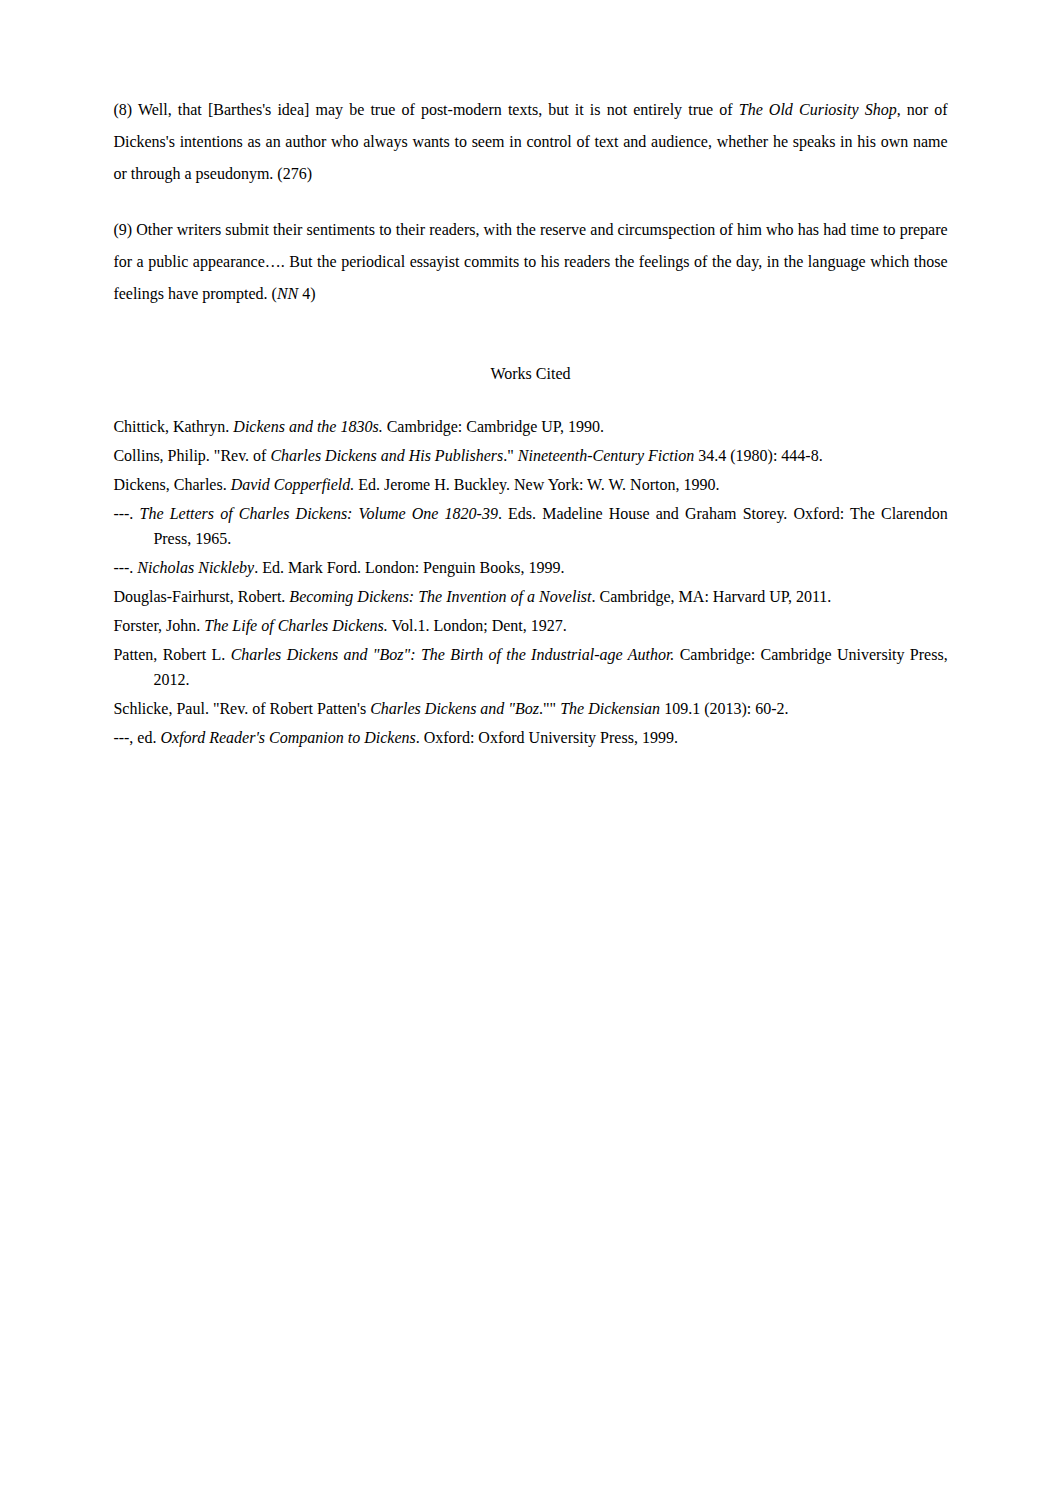(8) Well, that [Barthes's idea] may be true of post-modern texts, but it is not entirely true of The Old Curiosity Shop, nor of Dickens's intentions as an author who always wants to seem in control of text and audience, whether he speaks in his own name or through a pseudonym. (276)
(9) Other writers submit their sentiments to their readers, with the reserve and circumspection of him who has had time to prepare for a public appearance…. But the periodical essayist commits to his readers the feelings of the day, in the language which those feelings have prompted. (NN 4)
Works Cited
Chittick, Kathryn. Dickens and the 1830s. Cambridge: Cambridge UP, 1990.
Collins, Philip. "Rev. of Charles Dickens and His Publishers." Nineteenth-Century Fiction 34.4 (1980): 444-8.
Dickens, Charles. David Copperfield. Ed. Jerome H. Buckley. New York: W. W. Norton, 1990.
---. The Letters of Charles Dickens: Volume One 1820-39. Eds. Madeline House and Graham Storey. Oxford: The Clarendon Press, 1965.
---. Nicholas Nickleby. Ed. Mark Ford. London: Penguin Books, 1999.
Douglas-Fairhurst, Robert. Becoming Dickens: The Invention of a Novelist. Cambridge, MA: Harvard UP, 2011.
Forster, John. The Life of Charles Dickens. Vol.1. London; Dent, 1927.
Patten, Robert L. Charles Dickens and "Boz": The Birth of the Industrial-age Author. Cambridge: Cambridge University Press, 2012.
Schlicke, Paul. "Rev. of Robert Patten's Charles Dickens and "Boz."" The Dickensian 109.1 (2013): 60-2.
---, ed. Oxford Reader's Companion to Dickens. Oxford: Oxford University Press, 1999.